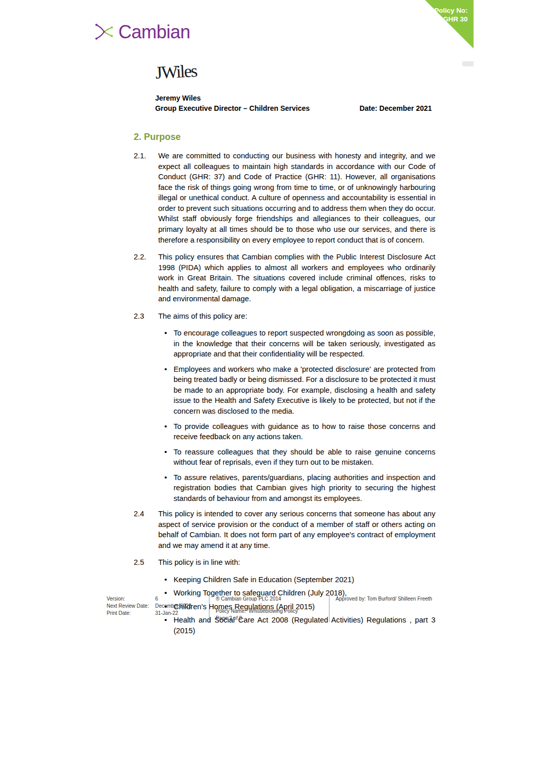Policy No:
GHR 30
Cambian
JWiles
Jeremy Wiles
Group Executive Director – Children Services
Date: December 2021
2. Purpose
2.1.
We are committed to conducting our business with honesty and integrity, and we expect all colleagues to maintain high standards in accordance with our Code of Conduct (GHR: 37) and Code of Practice (GHR: 11). However, all organisations face the risk of things going wrong from time to time, or of unknowingly harbouring illegal or unethical conduct. A culture of openness and accountability is essential in order to prevent such situations occurring and to address them when they do occur. Whilst staff obviously forge friendships and allegiances to their colleagues, our primary loyalty at all times should be to those who use our services, and there is therefore a responsibility on every employee to report conduct that is of concern.
2.2.
This policy ensures that Cambian complies with the Public Interest Disclosure Act 1998 (PIDA) which applies to almost all workers and employees who ordinarily work in Great Britain. The situations covered include criminal offences, risks to health and safety, failure to comply with a legal obligation, a miscarriage of justice and environmental damage.
2.3
The aims of this policy are:
To encourage colleagues to report suspected wrongdoing as soon as possible, in the knowledge that their concerns will be taken seriously, investigated as appropriate and that their confidentiality will be respected.
Employees and workers who make a 'protected disclosure' are protected from being treated badly or being dismissed. For a disclosure to be protected it must be made to an appropriate body. For example, disclosing a health and safety issue to the Health and Safety Executive is likely to be protected, but not if the concern was disclosed to the media.
To provide colleagues with guidance as to how to raise those concerns and receive feedback on any actions taken.
To reassure colleagues that they should be able to raise genuine concerns without fear of reprisals, even if they turn out to be mistaken.
To assure relatives, parents/guardians, placing authorities and inspection and registration bodies that Cambian gives high priority to securing the highest standards of behaviour from and amongst its employees.
2.4
This policy is intended to cover any serious concerns that someone has about any aspect of service provision or the conduct of a member of staff or others acting on behalf of Cambian. It does not form part of any employee's contract of employment and we may amend it at any time.
2.5
This policy is in line with:
Keeping Children Safe in Education (September 2021)
Working Together to safeguard Children (July 2018),
Children's Homes Regulations (April 2015)
Health and Social Care Act 2008 (Regulated Activities) Regulations , part 3 (2015)
| Version: 6 Next Review Date: December 2022 Print Date: 31-Jan-22 | ® Cambian Group PLC 2014 Policy Name: Whistleblowing Policy Page 2 of 8 | Approved by: Tom Burford/ Shilleen Freeth |